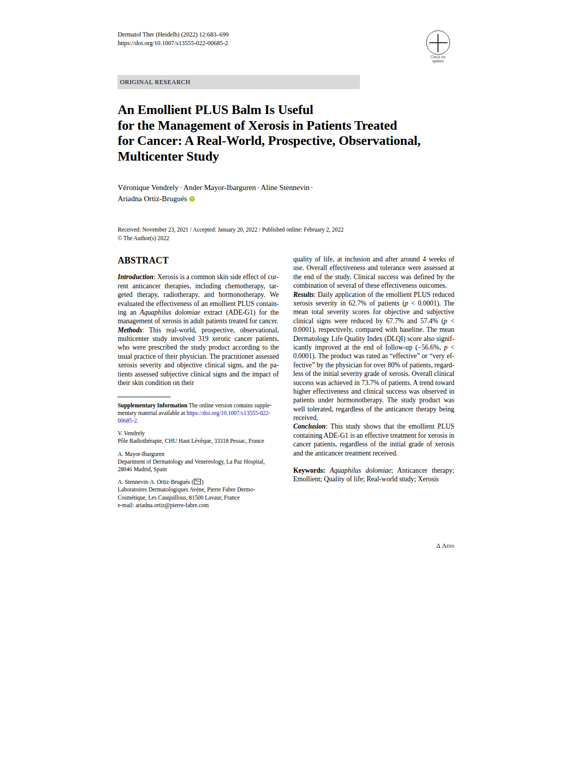Dermatol Ther (Heidelb) (2022) 12:683–699
https://doi.org/10.1007/s13555-022-00685-2
Check for
updates
ORIGINAL RESEARCH
An Emollient PLUS Balm Is Useful
for the Management of Xerosis in Patients Treated
for Cancer: A Real-World, Prospective, Observational,
Multicenter Study
Véronique Vendrely·Ander Mayor-Ibarguren·Aline Stennevin·
Ariadna Ortiz-Brugués
Received: November 23, 2021 / Accepted: January 20, 2022 / Published online: February 2, 2022
© The Author(s) 2022
ABSTRACT
Introduction: Xerosis is a common skin side effect of current anticancer therapies, including chemotherapy, targeted therapy, radiotherapy, and hormonotherapy. We evaluated the effectiveness of an emollient PLUS containing an Aquaphilus dolomiae extract (ADE-G1) for the management of xerosis in adult patients treated for cancer.
Methods: This real-world, prospective, observational, multicenter study involved 319 xerotic cancer patients, who were prescribed the study product according to the usual practice of their physician. The practitioner assessed xerosis severity and objective clinical signs, and the patients assessed subjective clinical signs and the impact of their skin condition on their
Supplementary Information The online version contains supplementary material available at https://doi.org/10.1007/s13555-022-00685-2.
V. Vendrely
Pôle Radiothérapie, CHU Haut Lévêque, 33318 Pessac, France
A. Mayor-Ibarguren
Department of Dermatology and Venereology, La Paz Hospital, 28046 Madrid, Spain
A. Stennevin·A. Ortiz-Brugués ( )
Laboratoires Dermatologiques Avène, Pierre Fabre Dermo-Cosmétique, Les Cauquillous, 81500 Lavaur, France
e-mail: ariadna.ortiz@pierre-fabre.com
quality of life, at inclusion and after around 4 weeks of use. Overall effectiveness and tolerance were assessed at the end of the study. Clinical success was defined by the combination of several of these effectiveness outcomes.
Results: Daily application of the emollient PLUS reduced xerosis severity in 62.7% of patients (p < 0.0001). The mean total severity scores for objective and subjective clinical signs were reduced by 67.7% and 57.4% (p < 0.0001), respectively, compared with baseline. The mean Dermatology Life Quality Index (DLQI) score also significantly improved at the end of follow-up (−56.6%, p < 0.0001). The product was rated as “effective” or “very effective” by the physician for over 80% of patients, regardless of the initial severity grade of xerosis. Overall clinical success was achieved in 73.7% of patients. A trend toward higher effectiveness and clinical success was observed in patients under hormonotherapy. The study product was well tolerated, regardless of the anticancer therapy being received.
Conclusion: This study shows that the emollient PLUS containing ADE-G1 is an effective treatment for xerosis in cancer patients, regardless of the initial grade of xerosis and the anticancer treatment received.
Keywords: Aquaphilus dolomiae; Anticancer therapy; Emollient; Quality of life; Real-world study; Xerosis
Δ Adis